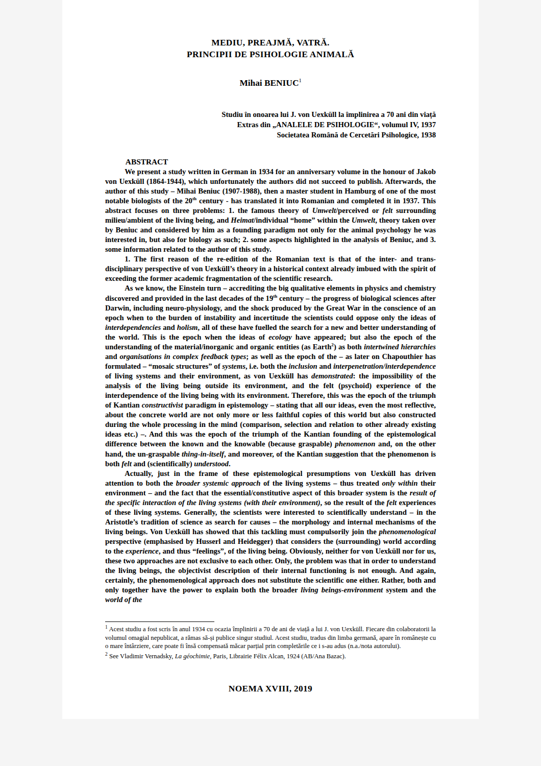MEDIU, PREAJMĂ, VATRĂ.
PRINCIPII DE PSIHOLOGIE ANIMALĂ
Mihai BENIUC1
Studiu în onoarea lui J. von Uexküll la împlinirea a 70 ani din viață Extras din „ANALELE DE PSIHOLOGIE“, volumul IV, 1937
Societatea Română de Cercetări Psihologice, 1938
ABSTRACT
We present a study written in German in 1934 for an anniversary volume in the honour of Jakob von Uexküll (1864-1944), which unfortunately the authors did not succeed to publish. Afterwards, the author of this study – Mihai Beniuc (1907-1988), then a master student in Hamburg of one of the most notable biologists of the 20th century - has translated it into Romanian and completed it in 1937. This abstract focuses on three problems: 1. the famous theory of Umwelt/perceived or felt surrounding milieu/ambient of the living being, and Heimat/individual “home” within the Umwelt, theory taken over by Beniuc and considered by him as a founding paradigm not only for the animal psychology he was interested in, but also for biology as such; 2. some aspects highlighted in the analysis of Beniuc, and 3. some information related to the author of this study.
1. The first reason of the re-edition of the Romanian text is that of the inter- and trans- disciplinary perspective of von Uexküll’s theory in a historical context already imbued with the spirit of exceeding the former academic fragmentation of the scientific research.
As we know, the Einstein turn – accrediting the big qualitative elements in physics and chemistry discovered and provided in the last decades of the 19th century – the progress of biological sciences after Darwin, including neuro-physiology, and the shock produced by the Great War in the conscience of an epoch when to the burden of instability and incertitude the scientists could oppose only the ideas of interdependencies and holism, all of these have fuelled the search for a new and better understanding of the world. This is the epoch when the ideas of ecology have appeared; but also the epoch of the understanding of the material/inorganic and organic entities (as Earth2) as both intertwined hierarchies and organisations in complex feedback types; as well as the epoch of the – as later on Chapouthier has formulated – “mosaic structures” of systems, i.e. both the inclusion and interpenetration/interdependence of living systems and their environment, as von Uexküll has demonstrated: the impossibility of the analysis of the living being outside its environment, and the felt (psychoid) experience of the interdependence of the living being with its environment. Therefore, this was the epoch of the triumph of Kantian constructivist paradigm in epistemology – stating that all our ideas, even the most reflective, about the concrete world are not only more or less faithful copies of this world but also constructed during the whole processing in the mind (comparison, selection and relation to other already existing ideas etc.) –. And this was the epoch of the triumph of the Kantian founding of the epistemological difference between the known and the knowable (because graspable) phenomenon and, on the other hand, the un-graspable thing-in-itself, and moreover, of the Kantian suggestion that the phenomenon is both felt and (scientifically) understood.
Actually, just in the frame of these epistemological presumptions von Uexküll has driven attention to both the broader systemic approach of the living systems – thus treated only within their environment – and the fact that the essential/constitutive aspect of this broader system is the result of the specific interaction of the living systems (with their environment), so the result of the felt experiences of these living systems. Generally, the scientists were interested to scientifically understand – in the Aristotle’s tradition of science as search for causes – the morphology and internal mechanisms of the living beings. Von Uexküll has showed that this tackling must compulsorily join the phenomenological perspective (emphasised by Husserl and Heidegger) that considers the (surrounding) world according to the experience, and thus “feelings”, of the living being. Obviously, neither for von Uexküll nor for us, these two approaches are not exclusive to each other. Only, the problem was that in order to understand the living beings, the objectivist description of their internal functioning is not enough. And again, certainly, the phenomenological approach does not substitute the scientific one either. Rather, both and only together have the power to explain both the broader living beings-environment system and the world of the
1 Acest studiu a fost scris în anul 1934 cu ocazia împlinirii a 70 de ani de viață a lui J. von Uexküll. Fiecare din colaboratorii la volumul omagial nepublicat, a rămas să-și publice singur studiul. Acest studiu, tradus din limba germană, apare în românește cu o mare întârziere, care poate fi însă compensată măcar parțial prin completările ce i s-au adus (n.a./nota autorului).
2 See Vladimir Vernadsky, La géochimie, Paris, Librairie Félix Alcan, 1924 (AB/Ana Bazac).
NOEMA XVIII, 2019